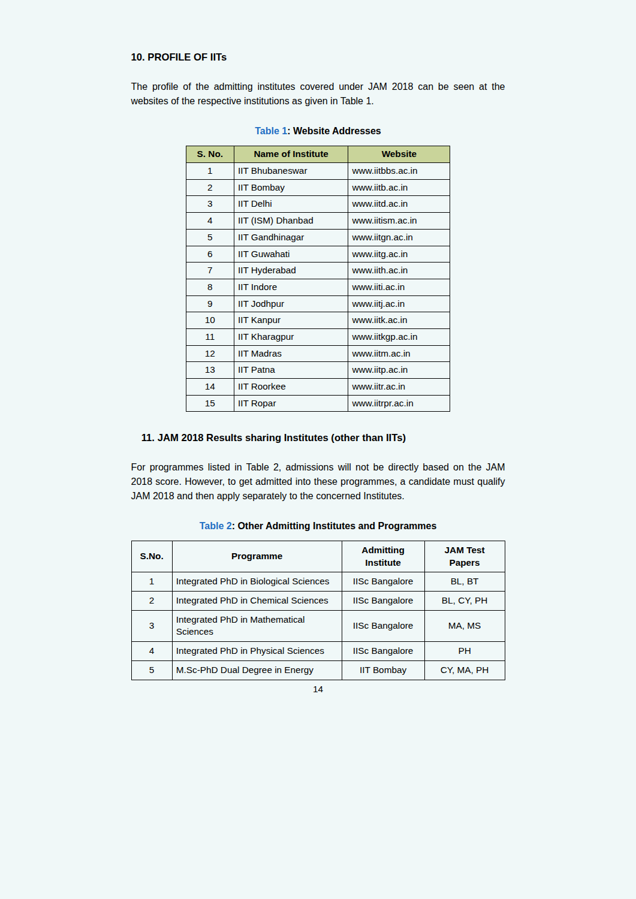10. PROFILE OF IITs
The profile of the admitting institutes covered under JAM 2018 can be seen at the websites of the respective institutions as given in Table 1.
Table 1: Website Addresses
| S. No. | Name of Institute | Website |
| --- | --- | --- |
| 1 | IIT Bhubaneswar | www.iitbbs.ac.in |
| 2 | IIT Bombay | www.iitb.ac.in |
| 3 | IIT Delhi | www.iitd.ac.in |
| 4 | IIT (ISM) Dhanbad | www.iitism.ac.in |
| 5 | IIT Gandhinagar | www.iitgn.ac.in |
| 6 | IIT Guwahati | www.iitg.ac.in |
| 7 | IIT Hyderabad | www.iith.ac.in |
| 8 | IIT Indore | www.iiti.ac.in |
| 9 | IIT Jodhpur | www.iitj.ac.in |
| 10 | IIT Kanpur | www.iitk.ac.in |
| 11 | IIT Kharagpur | www.iitkgp.ac.in |
| 12 | IIT Madras | www.iitm.ac.in |
| 13 | IIT Patna | www.iitp.ac.in |
| 14 | IIT Roorkee | www.iitr.ac.in |
| 15 | IIT Ropar | www.iitrpr.ac.in |
11. JAM 2018 Results sharing Institutes (other than IITs)
For programmes listed in Table 2, admissions will not be directly based on the JAM 2018 score. However, to get admitted into these programmes, a candidate must qualify JAM 2018 and then apply separately to the concerned Institutes.
Table 2: Other Admitting Institutes and Programmes
| S.No. | Programme | Admitting Institute | JAM Test Papers |
| --- | --- | --- | --- |
| 1 | Integrated PhD in Biological Sciences | IISc Bangalore | BL, BT |
| 2 | Integrated PhD in Chemical Sciences | IISc Bangalore | BL, CY, PH |
| 3 | Integrated PhD in Mathematical Sciences | IISc Bangalore | MA, MS |
| 4 | Integrated PhD in Physical Sciences | IISc Bangalore | PH |
| 5 | M.Sc-PhD Dual Degree in Energy | IIT Bombay | CY, MA, PH |
14